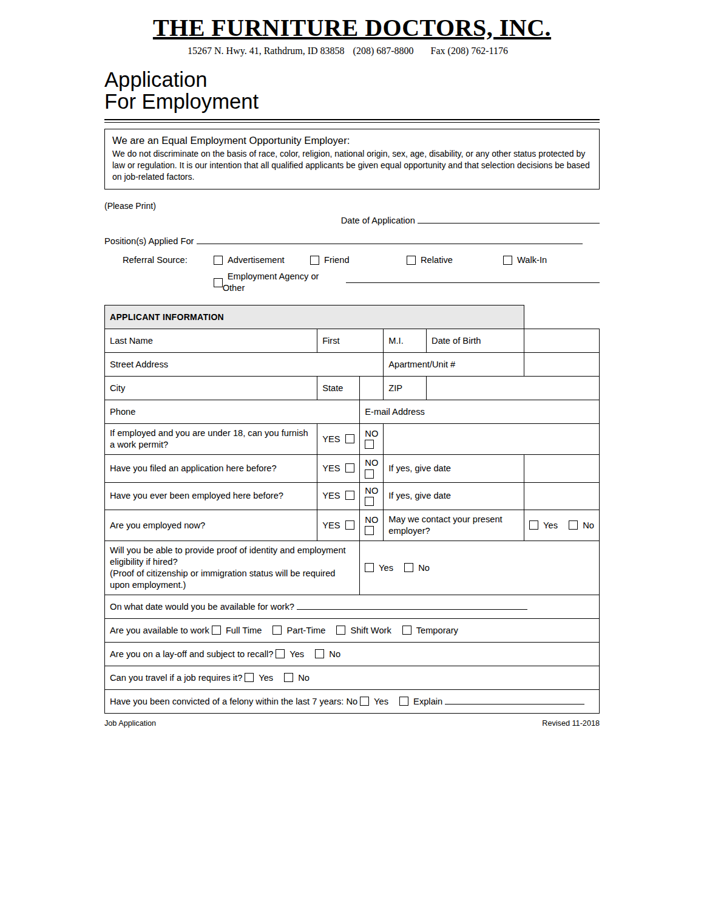THE FURNITURE DOCTORS, INC.
15267 N. Hwy. 41, Rathdrum, ID 83858(208) 687-8800 Fax (208) 762-1176
Application
For Employment
We are an Equal Employment Opportunity Employer:
We do not discriminate on the basis of race, color, religion, national origin, sex, age, disability, or any other status protected by law or regulation. It is our intention that all qualified applicants be given equal opportunity and that selection decisions be based on job-related factors.
(Please Print)
Date of Application
Position(s) Applied For
Referral Source:
Advertisement
Friend
Relative
Walk-In
Employment Agency or Other
| APPLICANT INFORMATION |
| --- |
| Last Name | First | M.I. | Date of Birth | |
| Street Address | Apartment/Unit # | |
| City | State | | ZIP | |
| Phone | E-mail Address |
| If employed and you are under 18, can you furnish a work permit? | YES | NO | |
| Have you filed an application here before? | YES | NO | If yes, give date | |
| Have you ever been employed here before? | YES | NO | If yes, give date | |
| Are you employed now? | YES | NO | May we contact your present employer? | Yes No |
| Will you be able to provide proof of identity and employment eligibility if hired? (Proof of citizenship or immigration status will be required upon employment.) | Yes No |
| On what date would you be available for work? |
| Are you available to work Full Time Part-Time Shift Work Temporary |
| Are you on a lay-off and subject to recall? Yes No |
| Can you travel if a job requires it? Yes No |
| Have you been convicted of a felony within the last 7 years: No Yes Explain |
Job Application Revised 11-2018